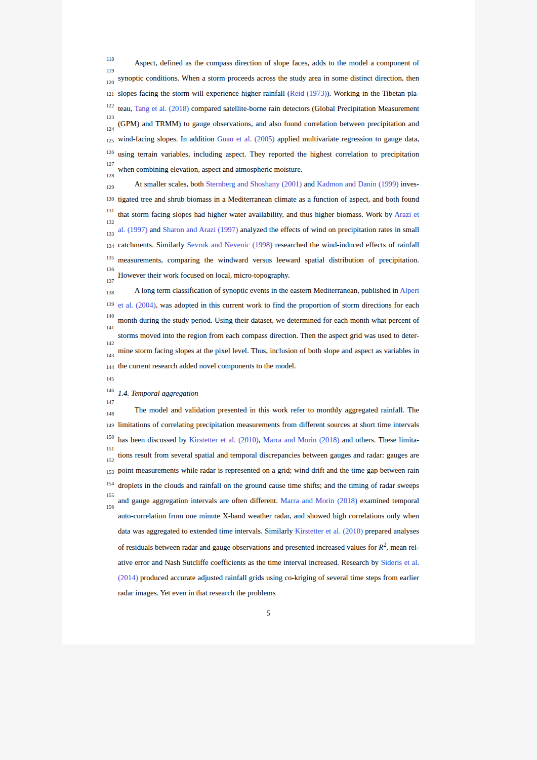118
119
120
121
122
123
124
125
126
127
128
129
130
131
132
133
134
135
136
137
138
139
140
141
142
143
144
145
146
147
148
149
150
151
152
153
154
155
156
Aspect, defined as the compass direction of slope faces, adds to the model a component of synoptic conditions. When a storm proceeds across the study area in some distinct direction, then slopes facing the storm will experience higher rainfall (Reid (1973)). Working in the Tibetan plateau, Tang et al. (2018) compared satellite-borne rain detectors (Global Precipitation Measurement (GPM) and TRMM) to gauge observations, and also found correlation between precipitation and wind-facing slopes. In addition Guan et al. (2005) applied multivariate regression to gauge data, using terrain variables, including aspect. They reported the highest correlation to precipitation when combining elevation, aspect and atmospheric moisture.
At smaller scales, both Sternberg and Shoshany (2001) and Kadmon and Danin (1999) investigated tree and shrub biomass in a Mediterranean climate as a function of aspect, and both found that storm facing slopes had higher water availability, and thus higher biomass. Work by Arazi et al. (1997) and Sharon and Arazi (1997) analyzed the effects of wind on precipitation rates in small catchments. Similarly Sevruk and Nevenic (1998) researched the wind-induced effects of rainfall measurements, comparing the windward versus leeward spatial distribution of precipitation. However their work focused on local, micro-topography.
A long term classification of synoptic events in the eastern Mediterranean, published in Alpert et al. (2004), was adopted in this current work to find the proportion of storm directions for each month during the study period. Using their dataset, we determined for each month what percent of storms moved into the region from each compass direction. Then the aspect grid was used to determine storm facing slopes at the pixel level. Thus, inclusion of both slope and aspect as variables in the current research added novel components to the model.
1.4. Temporal aggregation
The model and validation presented in this work refer to monthly aggregated rainfall. The limitations of correlating precipitation measurements from different sources at short time intervals has been discussed by Kirstetter et al. (2010), Marra and Morin (2018) and others. These limitations result from several spatial and temporal discrepancies between gauges and radar: gauges are point measurements while radar is represented on a grid; wind drift and the time gap between rain droplets in the clouds and rainfall on the ground cause time shifts; and the timing of radar sweeps and gauge aggregation intervals are often different. Marra and Morin (2018) examined temporal auto-correlation from one minute X-band weather radar, and showed high correlations only when data was aggregated to extended time intervals. Similarly Kirstetter et al. (2010) prepared analyses of residuals between radar and gauge observations and presented increased values for R2, mean relative error and Nash Sutcliffe coefficients as the time interval increased. Research by Sideris et al. (2014) produced accurate adjusted rainfall grids using co-kriging of several time steps from earlier radar images. Yet even in that research the problems
5